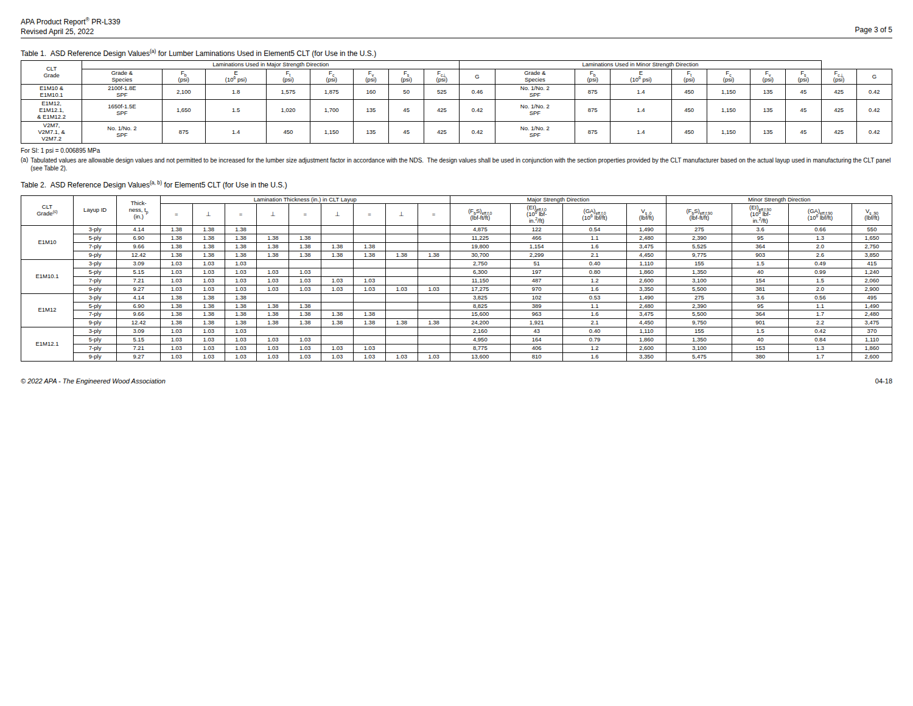APA Product Report® PR-L339
Revised April 25, 2022
Page 3 of 5
Table 1. ASD Reference Design Values(a) for Lumber Laminations Used in Element5 CLT (for Use in the U.S.)
| CLT Grade | Laminations Used in Major Strength Direction | Laminations Used in Minor Strength Direction |
| --- | --- | --- |
| Grade & Species | F b (psi) | E (10 6 psi) | F t (psi) | F c (psi) | F v (psi) | F s (psi) | F c⊥ (psi) | G | Grade & Species | F b (psi) | E (10 6 psi) | F t (psi) | F c (psi) | F v (psi) | F s (psi) | F c⊥ (psi) | G |
| E1M10 & E1M10.1 | 2100f-1.8E SPF | 2,100 | 1.8 | 1,575 | 1,875 | 160 | 50 | 525 | 0.46 | No. 1/No. 2 SPF | 875 | 1.4 | 450 | 1,150 | 135 | 45 | 425 | 0.42 |
| E1M12, E1M12.1, & E1M12.2 | 1650f-1.5E SPF | 1,650 | 1.5 | 1,020 | 1,700 | 135 | 45 | 425 | 0.42 | No. 1/No. 2 SPF | 875 | 1.4 | 450 | 1,150 | 135 | 45 | 425 | 0.42 |
| V2M7, V2M7.1, & V2M7.2 | No. 1/No. 2 SPF | 875 | 1.4 | 450 | 1,150 | 135 | 45 | 425 | 0.42 | No. 1/No. 2 SPF | 875 | 1.4 | 450 | 1,150 | 135 | 45 | 425 | 0.42 |
For SI: 1 psi = 0.006895 MPa
(a) Tabulated values are allowable design values and not permitted to be increased for the lumber size adjustment factor in accordance with the NDS. The design values shall be used in conjunction with the section properties provided by the CLT manufacturer based on the actual layup used in manufacturing the CLT panel (see Table 2).
Table 2. ASD Reference Design Values(a, b) for Element5 CLT (for Use in the U.S.)
| CLT Grade (c) | Layup ID | Thick- ness, t p (in.) | Lamination Thickness (in.) in CLT Layup | Major Strength Direction | Minor Strength Direction |
| --- | --- | --- | --- | --- | --- |
| = | ⊥ | = | ⊥ | = | ⊥ | = | ⊥ | = | (F b S) eff,f,0 (lbf-ft/ft) | (EI) eff,f,0 (10 6 lbf- in. 2 /ft) | (GA) eff,f,0 (10 6 lbf/ft) | V s ,0 (lbf/ft) | (F b S) eff,f,90 (lbf-ft/ft) | (EI) eff,f,90 (10 6 lbf- in. 2 /ft) | (GA) eff,f,90 (10 6 lbf/ft) | V s ,90 (lbf/ft) |
| E1M10 | 3-ply | 4.14 | 1.38 | 1.38 | 1.38 | | | | | | | 4,875 | 122 | 0.54 | 1,490 | 275 | 3.6 | 0.66 | 550 |
| 5-ply | 6.90 | 1.38 | 1.38 | 1.38 | 1.38 | 1.38 | | | | | 11,225 | 466 | 1.1 | 2,480 | 2,390 | 95 | 1.3 | 1,650 |
| 7-ply | 9.66 | 1.38 | 1.38 | 1.38 | 1.38 | 1.38 | 1.38 | 1.38 | | | 19,800 | 1,154 | 1.6 | 3,475 | 5,525 | 364 | 2.0 | 2,750 |
| 9-ply | 12.42 | 1.38 | 1.38 | 1.38 | 1.38 | 1.38 | 1.38 | 1.38 | 1.38 | 1.38 | 30,700 | 2,299 | 2.1 | 4,450 | 9,775 | 903 | 2.6 | 3,850 |
| E1M10.1 | 3-ply | 3.09 | 1.03 | 1.03 | 1.03 | | | | | | | 2,750 | 51 | 0.40 | 1,110 | 155 | 1.5 | 0.49 | 415 |
| 5-ply | 5.15 | 1.03 | 1.03 | 1.03 | 1.03 | 1.03 | | | | | 6,300 | 197 | 0.80 | 1,860 | 1,350 | 40 | 0.99 | 1,240 |
| 7-ply | 7.21 | 1.03 | 1.03 | 1.03 | 1.03 | 1.03 | 1.03 | 1.03 | | | 11,150 | 487 | 1.2 | 2,600 | 3,100 | 154 | 1.5 | 2,060 |
| 9-ply | 9.27 | 1.03 | 1.03 | 1.03 | 1.03 | 1.03 | 1.03 | 1.03 | 1.03 | 1.03 | 17,275 | 970 | 1.6 | 3,350 | 5,500 | 381 | 2.0 | 2,900 |
| E1M12 | 3-ply | 4.14 | 1.38 | 1.38 | 1.38 | | | | | | | 3,825 | 102 | 0.53 | 1,490 | 275 | 3.6 | 0.56 | 495 |
| 5-ply | 6.90 | 1.38 | 1.38 | 1.38 | 1.38 | 1.38 | | | | | 8,825 | 389 | 1.1 | 2,480 | 2,390 | 95 | 1.1 | 1,490 |
| 7-ply | 9.66 | 1.38 | 1.38 | 1.38 | 1.38 | 1.38 | 1.38 | 1.38 | | | 15,600 | 963 | 1.6 | 3,475 | 5,500 | 364 | 1.7 | 2,480 |
| 9-ply | 12.42 | 1.38 | 1.38 | 1.38 | 1.38 | 1.38 | 1.38 | 1.38 | 1.38 | 1.38 | 24,200 | 1,921 | 2.1 | 4,450 | 9,750 | 901 | 2.2 | 3,475 |
| E1M12.1 | 3-ply | 3.09 | 1.03 | 1.03 | 1.03 | | | | | | | 2,160 | 43 | 0.40 | 1,110 | 155 | 1.5 | 0.42 | 370 |
| 5-ply | 5.15 | 1.03 | 1.03 | 1.03 | 1.03 | 1.03 | | | | | 4,950 | 164 | 0.79 | 1,860 | 1,350 | 40 | 0.84 | 1,110 |
| 7-ply | 7.21 | 1.03 | 1.03 | 1.03 | 1.03 | 1.03 | 1.03 | 1.03 | | | 8,775 | 406 | 1.2 | 2,600 | 3,100 | 153 | 1.3 | 1,860 |
| 9-ply | 9.27 | 1.03 | 1.03 | 1.03 | 1.03 | 1.03 | 1.03 | 1.03 | 1.03 | 1.03 | 13,600 | 810 | 1.6 | 3,350 | 5,475 | 380 | 1.7 | 2,600 |
© 2022 APA - The Engineered Wood Association
04-18